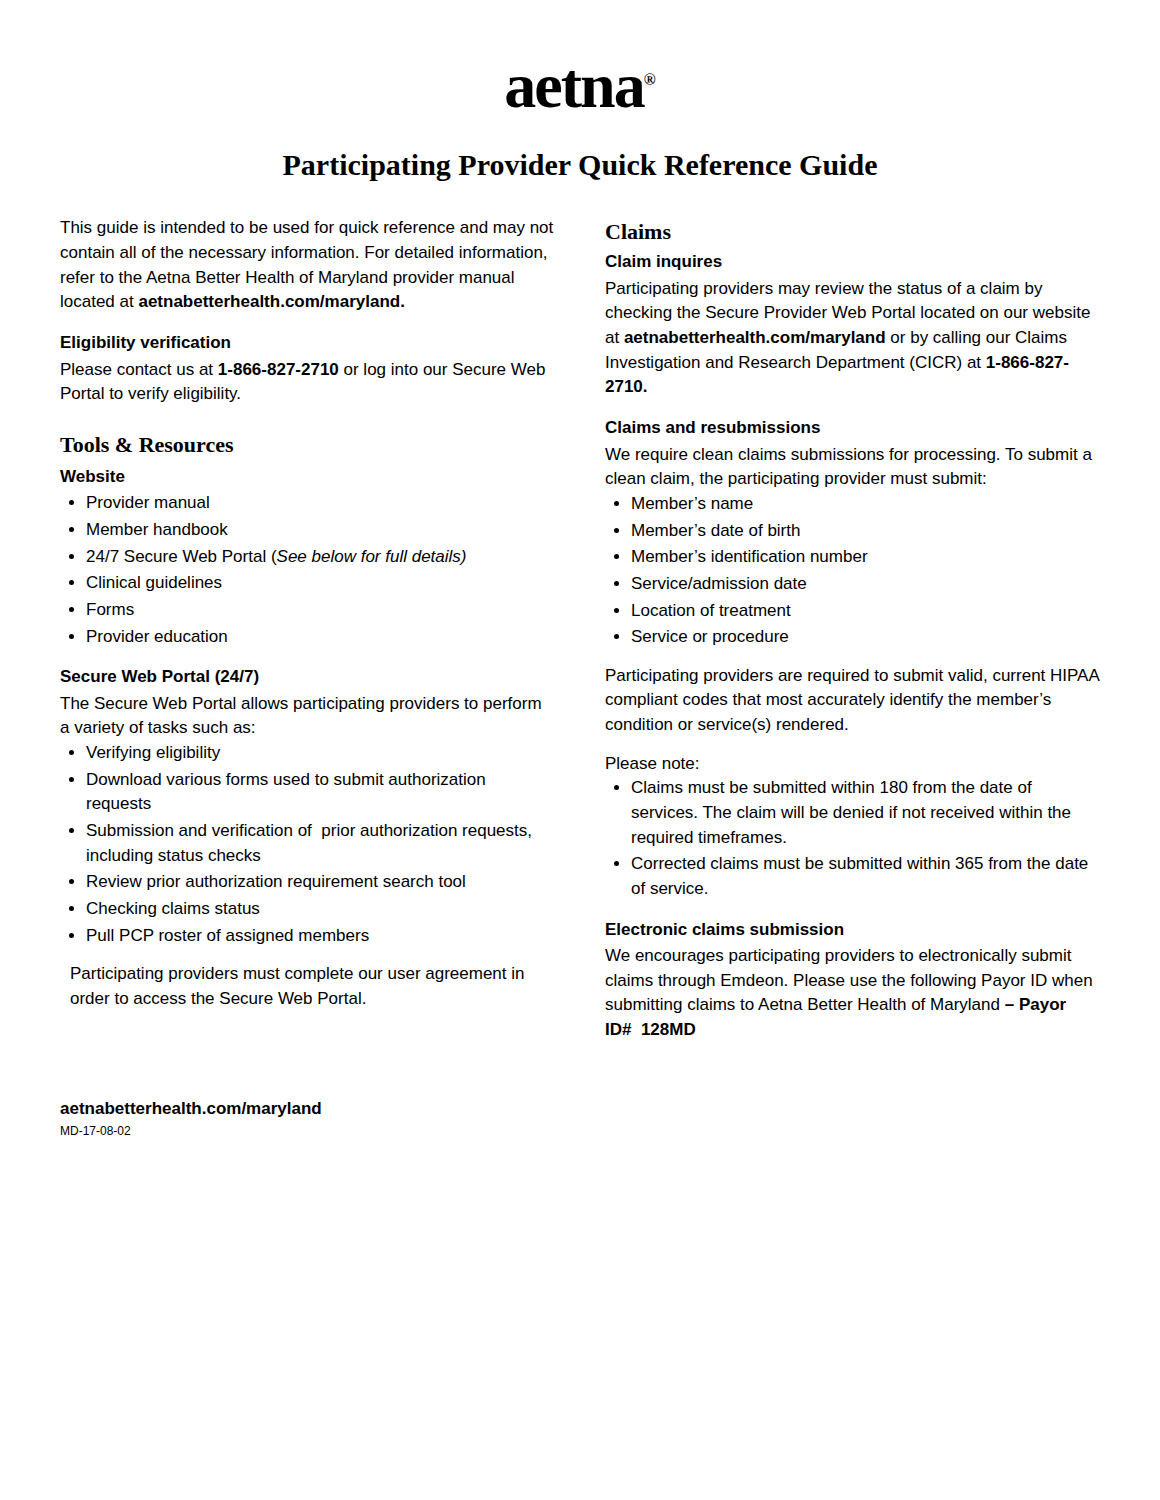aetna®
Participating Provider Quick Reference Guide
This guide is intended to be used for quick reference and may not contain all of the necessary information. For detailed information, refer to the Aetna Better Health of Maryland provider manual located at aetnabetterhealth.com/maryland.
Eligibility verification
Please contact us at 1-866-827-2710 or log into our Secure Web Portal to verify eligibility.
Tools & Resources
Website
Provider manual
Member handbook
24/7 Secure Web Portal (See below for full details)
Clinical guidelines
Forms
Provider education
Secure Web Portal (24/7)
The Secure Web Portal allows participating providers to perform a variety of tasks such as:
Verifying eligibility
Download various forms used to submit authorization requests
Submission and verification of prior authorization requests, including status checks
Review prior authorization requirement search tool
Checking claims status
Pull PCP roster of assigned members
Participating providers must complete our user agreement in order to access the Secure Web Portal.
Claims
Claim inquires
Participating providers may review the status of a claim by checking the Secure Provider Web Portal located on our website at aetnabetterhealth.com/maryland or by calling our Claims Investigation and Research Department (CICR) at 1-866-827-2710.
Claims and resubmissions
We require clean claims submissions for processing. To submit a clean claim, the participating provider must submit:
Member’s name
Member’s date of birth
Member’s identification number
Service/admission date
Location of treatment
Service or procedure
Participating providers are required to submit valid, current HIPAA compliant codes that most accurately identify the member’s condition or service(s) rendered.
Please note:
Claims must be submitted within 180 from the date of services. The claim will be denied if not received within the required timeframes.
Corrected claims must be submitted within 365 from the date of service.
Electronic claims submission
We encourages participating providers to electronically submit claims through Emdeon. Please use the following Payor ID when submitting claims to Aetna Better Health of Maryland – Payor ID# 128MD
aetnabetterhealth.com/maryland
MD-17-08-02